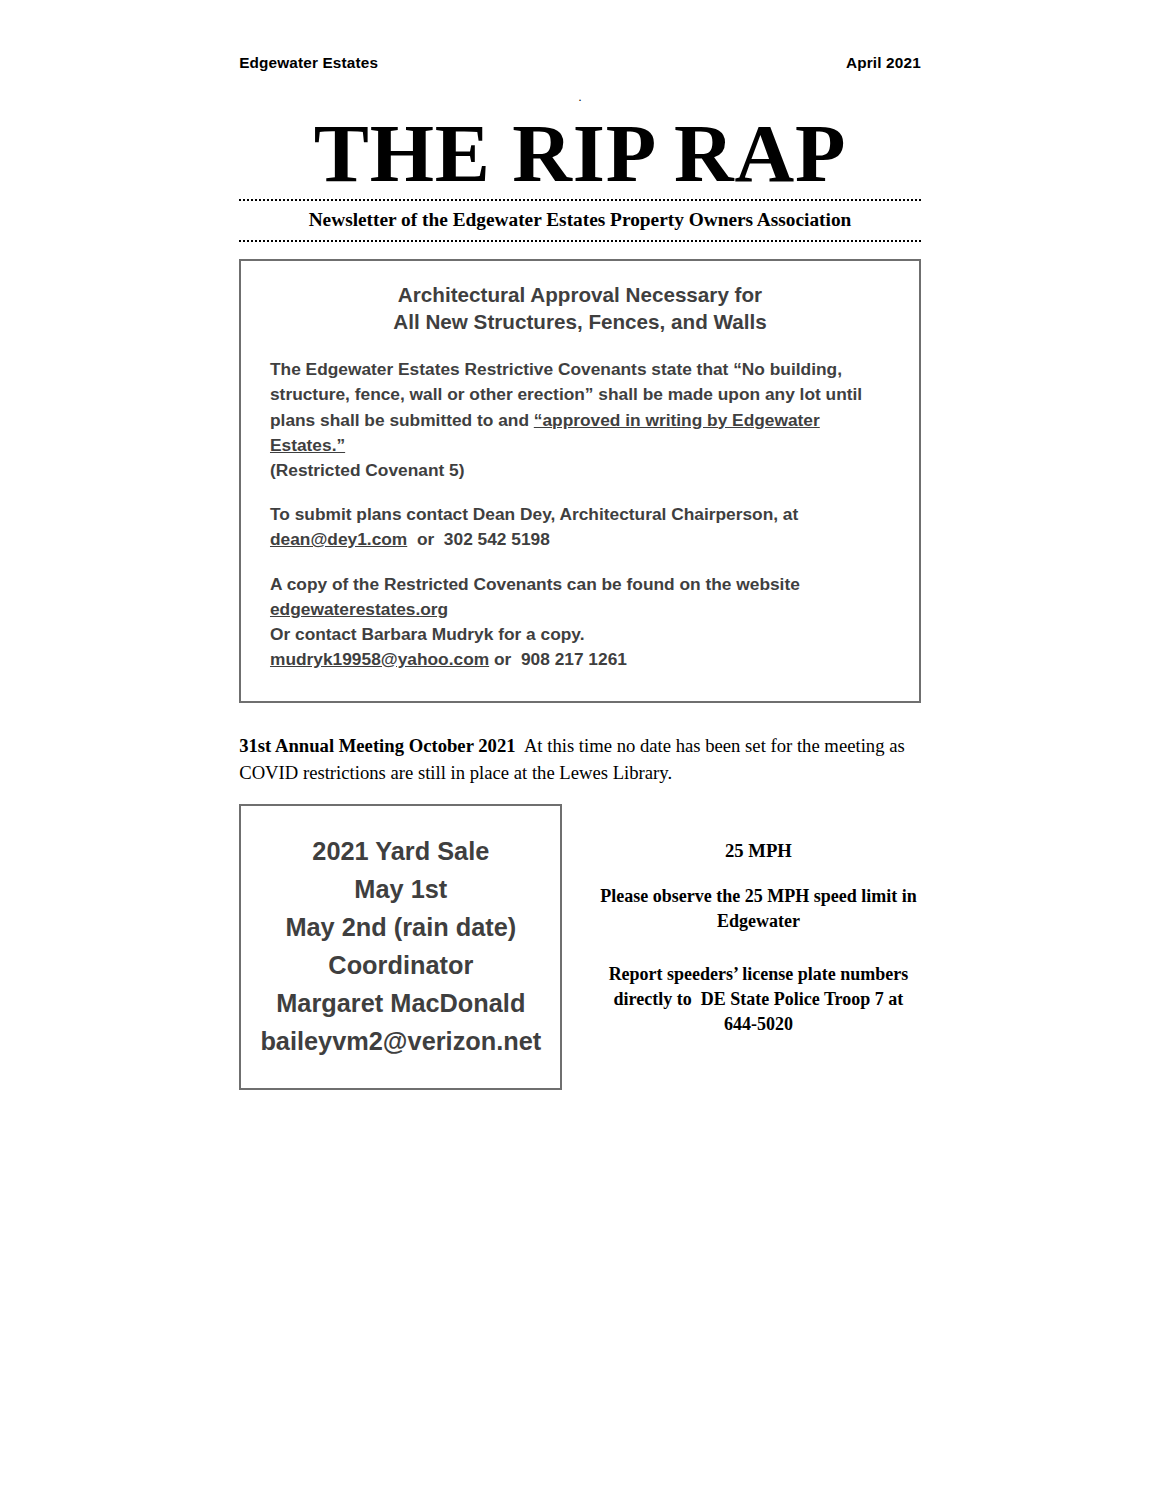Edgewater Estates April 2021
.
THE RIP RAP
Newsletter of the Edgewater Estates Property Owners Association
Architectural Approval Necessary for
All New Structures, Fences, and Walls
The Edgewater Estates Restrictive Covenants state that “No building, structure, fence, wall or other erection” shall be made upon any lot until plans shall be submitted to and “approved in writing by Edgewater Estates.”
(Restricted Covenant 5)
To submit plans contact Dean Dey, Architectural Chairperson, at
dean@dey1.com or 302 542 5198
A copy of the Restricted Covenants can be found on the website
edgewaterestates.org
Or contact Barbara Mudryk for a copy.
mudryk19958@yahoo.com or 908 217 1261
31st Annual Meeting October 2021 At this time no date has been set for the meeting as COVID restrictions are still in place at the Lewes Library.
2021 Yard Sale
May 1st
May 2nd (rain date)
Coordinator
Margaret MacDonald
baileyvm2@verizon.net
25 MPH
Please observe the 25 MPH speed limit in Edgewater
Report speeders’ license plate numbers directly to DE State Police Troop 7 at 644-5020